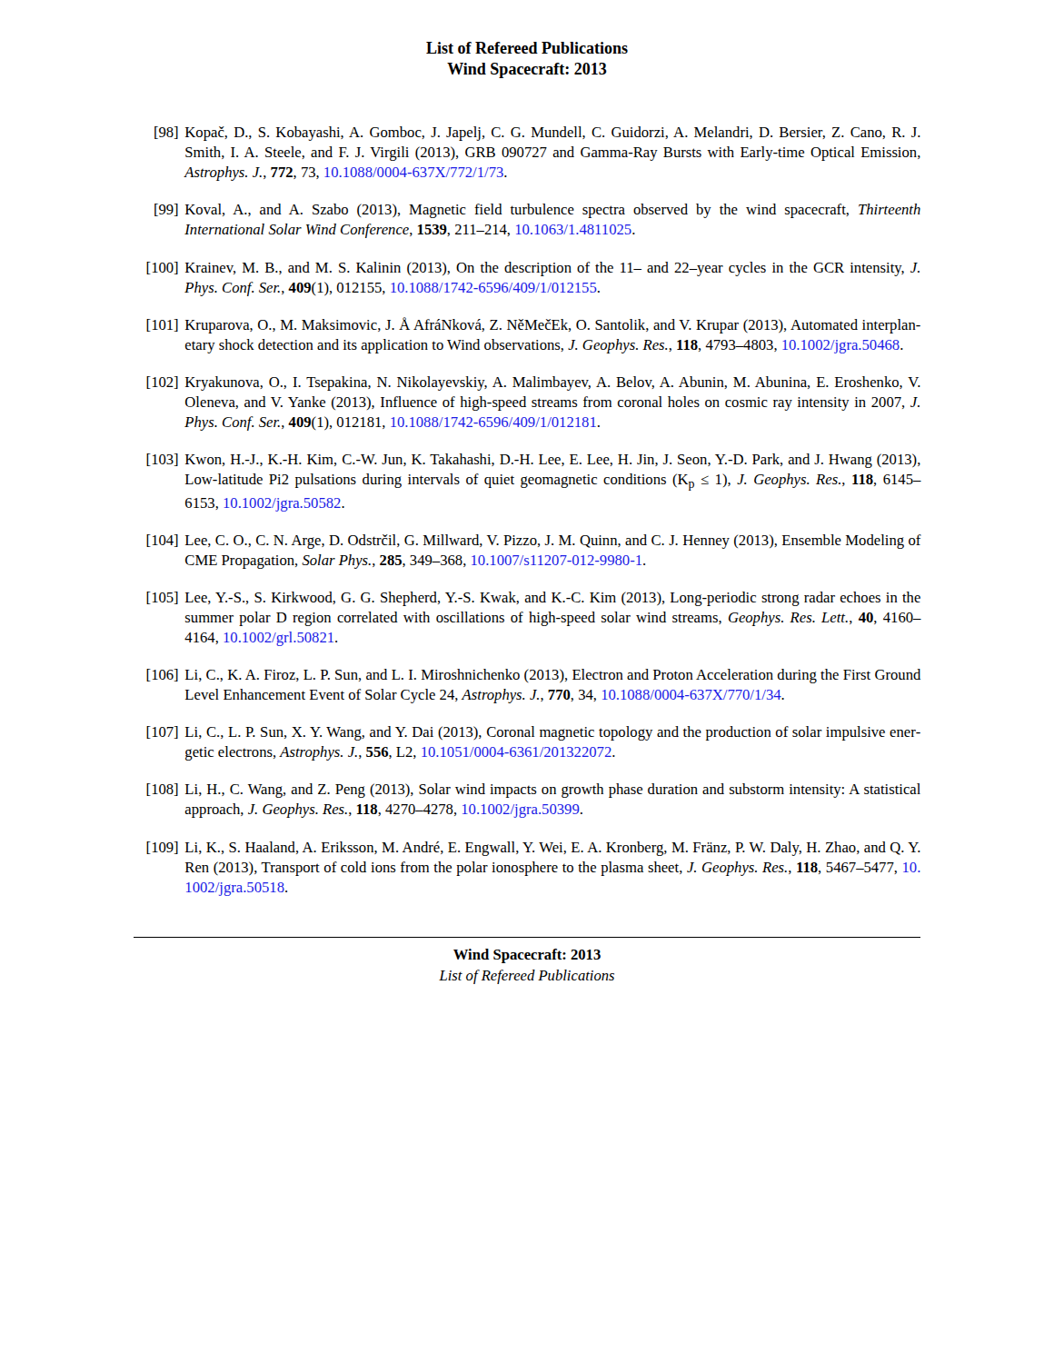List of Refereed Publications Wind Spacecraft: 2013
[98] Kopač, D., S. Kobayashi, A. Gomboc, J. Japelj, C. G. Mundell, C. Guidorzi, A. Melandri, D. Bersier, Z. Cano, R. J. Smith, I. A. Steele, and F. J. Virgili (2013), GRB 090727 and Gamma-Ray Bursts with Early-time Optical Emission, Astrophys. J., 772, 73, 10.1088/0004-637X/772/1/73.
[99] Koval, A., and A. Szabo (2013), Magnetic field turbulence spectra observed by the wind spacecraft, Thirteenth International Solar Wind Conference, 1539, 211–214, 10.1063/1.4811025.
[100] Krainev, M. B., and M. S. Kalinin (2013), On the description of the 11– and 22–year cycles in the GCR intensity, J. Phys. Conf. Ser., 409(1), 012155, 10.1088/1742-6596/409/1/012155.
[101] Kruparova, O., M. Maksimovic, J. Å AfráNková, Z. NěMečEk, O. Santolik, and V. Krupar (2013), Automated interplanetary shock detection and its application to Wind observations, J. Geophys. Res., 118, 4793–4803, 10.1002/jgra.50468.
[102] Kryakunova, O., I. Tsepakina, N. Nikolayevskiy, A. Malimbayev, A. Belov, A. Abunin, M. Abunina, E. Eroshenko, V. Oleneva, and V. Yanke (2013), Influence of high-speed streams from coronal holes on cosmic ray intensity in 2007, J. Phys. Conf. Ser., 409(1), 012181, 10.1088/1742-6596/409/1/012181.
[103] Kwon, H.-J., K.-H. Kim, C.-W. Jun, K. Takahashi, D.-H. Lee, E. Lee, H. Jin, J. Seon, Y.-D. Park, and J. Hwang (2013), Low-latitude Pi2 pulsations during intervals of quiet geomagnetic conditions (Kp ≤ 1), J. Geophys. Res., 118, 6145–6153, 10.1002/jgra.50582.
[104] Lee, C. O., C. N. Arge, D. Odstrčil, G. Millward, V. Pizzo, J. M. Quinn, and C. J. Henney (2013), Ensemble Modeling of CME Propagation, Solar Phys., 285, 349–368, 10.1007/s11207-012-9980-1.
[105] Lee, Y.-S., S. Kirkwood, G. G. Shepherd, Y.-S. Kwak, and K.-C. Kim (2013), Long-periodic strong radar echoes in the summer polar D region correlated with oscillations of high-speed solar wind streams, Geophys. Res. Lett., 40, 4160–4164, 10.1002/grl.50821.
[106] Li, C., K. A. Firoz, L. P. Sun, and L. I. Miroshnichenko (2013), Electron and Proton Acceleration during the First Ground Level Enhancement Event of Solar Cycle 24, Astrophys. J., 770, 34, 10.1088/0004-637X/770/1/34.
[107] Li, C., L. P. Sun, X. Y. Wang, and Y. Dai (2013), Coronal magnetic topology and the production of solar impulsive energetic electrons, Astrophys. J., 556, L2, 10.1051/0004-6361/201322072.
[108] Li, H., C. Wang, and Z. Peng (2013), Solar wind impacts on growth phase duration and substorm intensity: A statistical approach, J. Geophys. Res., 118, 4270–4278, 10.1002/jgra.50399.
[109] Li, K., S. Haaland, A. Eriksson, M. André, E. Engwall, Y. Wei, E. A. Kronberg, M. Fränz, P. W. Daly, H. Zhao, and Q. Y. Ren (2013), Transport of cold ions from the polar ionosphere to the plasma sheet, J. Geophys. Res., 118, 5467–5477, 10.1002/jgra.50518.
Wind Spacecraft: 2013 List of Refereed Publications